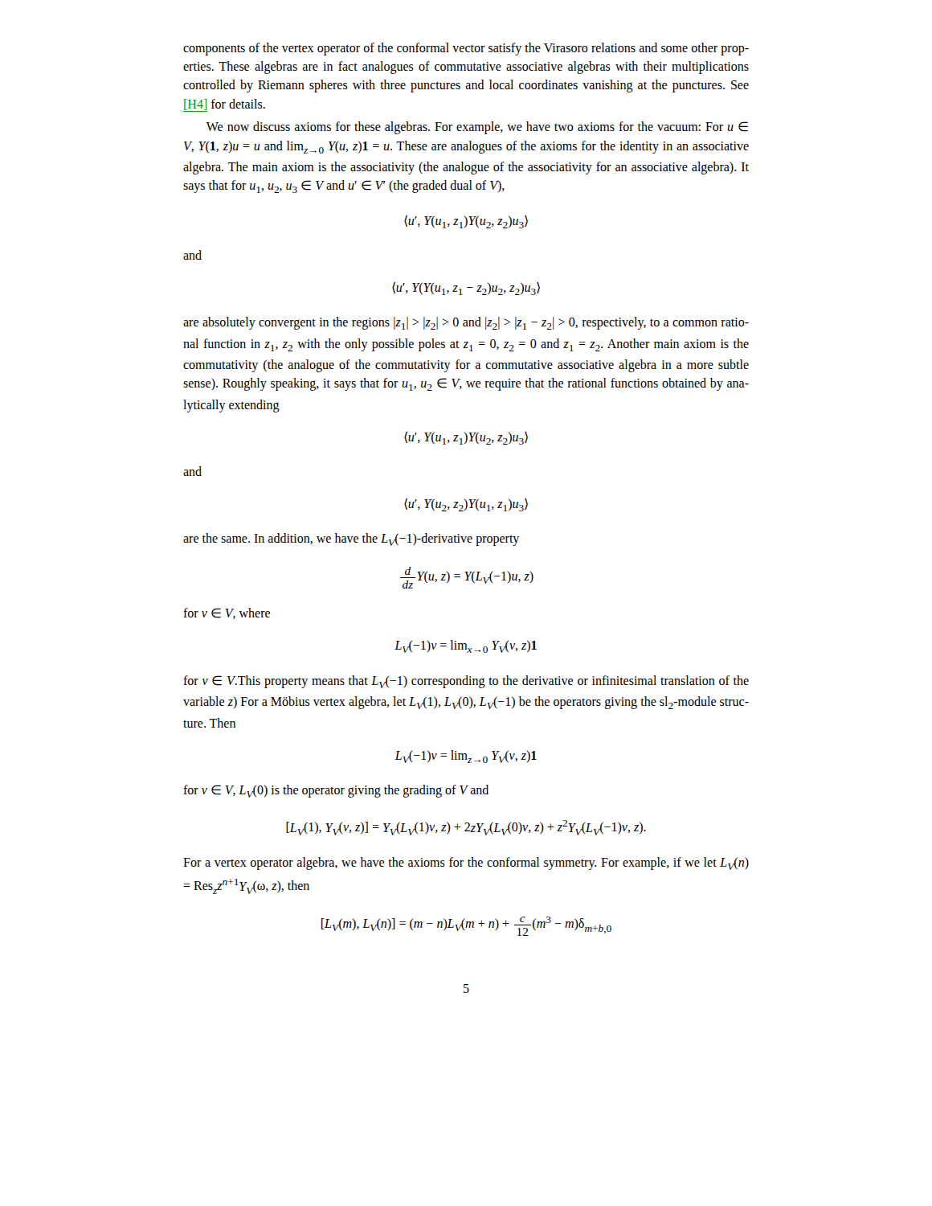components of the vertex operator of the conformal vector satisfy the Virasoro relations and some other properties. These algebras are in fact analogues of commutative associative algebras with their multiplications controlled by Riemann spheres with three punctures and local coordinates vanishing at the punctures. See [H4] for details.
We now discuss axioms for these algebras. For example, we have two axioms for the vacuum: For u ∈ V, Y(1, z)u = u and limz→0 Y(u, z)1 = u. These are analogues of the axioms for the identity in an associative algebra. The main axiom is the associativity (the analogue of the associativity for an associative algebra). It says that for u1, u2, u3 ∈ V and u′ ∈ V′ (the graded dual of V),
⟨u′, Y(u1, z1)Y(u2, z2)u3⟩
and
⟨u′, Y(Y(u1, z1 − z2)u2, z2)u3⟩
are absolutely convergent in the regions |z1| > |z2| > 0 and |z2| > |z1 − z2| > 0, respectively, to a common rational function in z1, z2 with the only possible poles at z1 = 0, z2 = 0 and z1 = z2. Another main axiom is the commutativity (the analogue of the commutativity for a commutative associative algebra in a more subtle sense). Roughly speaking, it says that for u1, u2 ∈ V, we require that the rational functions obtained by analytically extending
⟨u′, Y(u1, z1)Y(u2, z2)u3⟩
and
⟨u′, Y(u2, z2)Y(u1, z1)u3⟩
are the same. In addition, we have the LV(−1)-derivative property
ddz Y(u, z) = Y(LV(−1)u, z)
for v ∈ V, where
LV(−1)v = limx→0 YV(v, z)1
for v ∈ V.This property means that LV(−1) corresponding to the derivative or infinitesimal translation of the variable z) For a Möbius vertex algebra, let LV(1), LV(0), LV(−1) be the operators giving the sl2-module structure. Then
LV(−1)v = limz→0 YV(v, z)1
for v ∈ V, LV(0) is the operator giving the grading of V and
[LV(1), YV(v, z)] = YV(LV(1)v, z) + 2zYV(LV(0)v, z) + z2YV(LV(−1)v, z).
For a vertex operator algebra, we have the axioms for the conformal symmetry. For example, if we let LV(n) = Reszzn+1YV(ω, z), then
[LV(m), LV(n)] = (m − n)LV(m + n) + c 12(m3 − m)δm+b,0
5